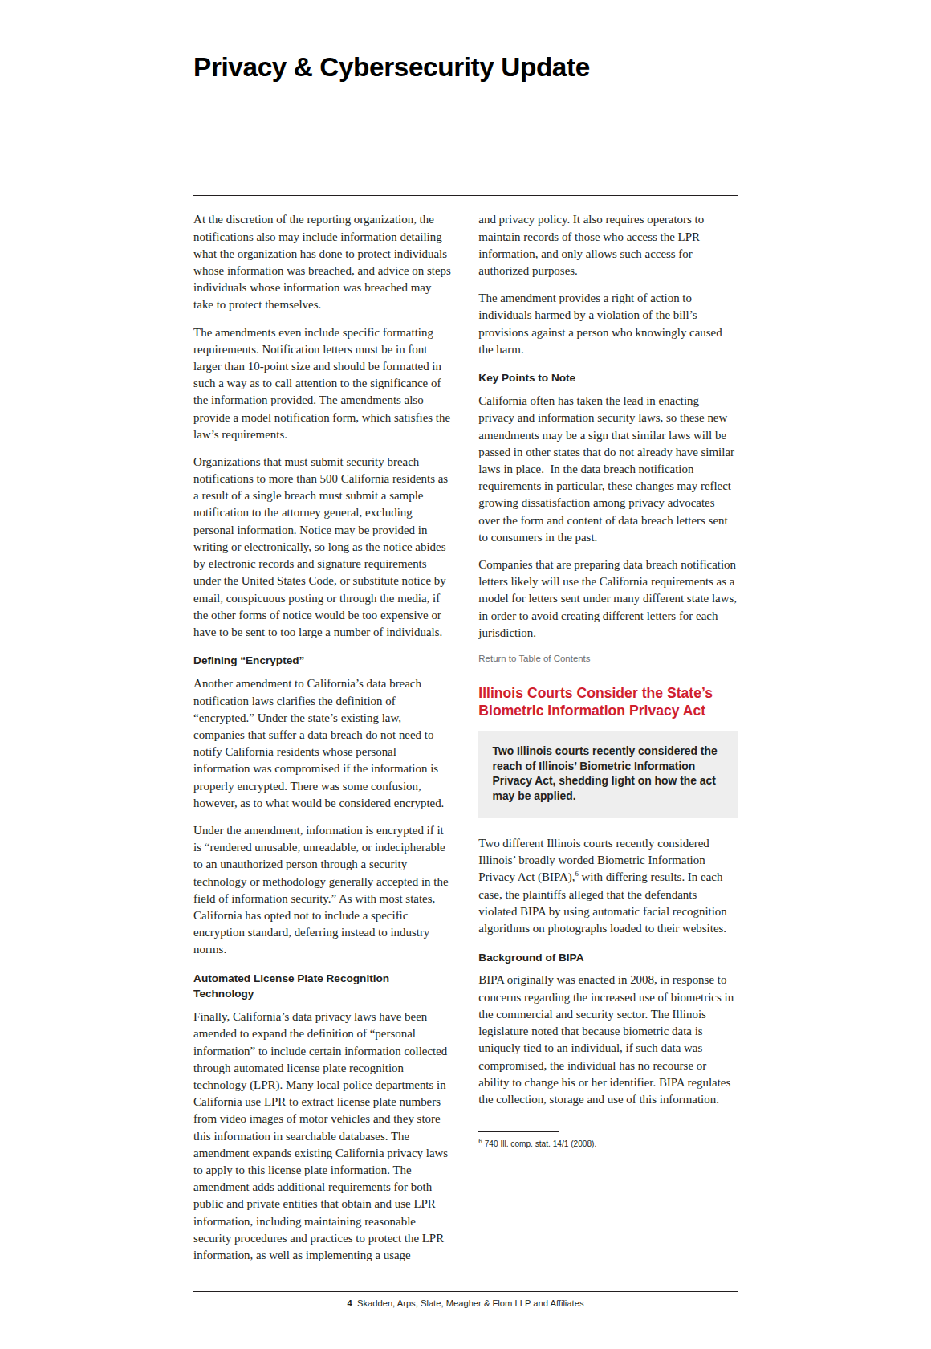Privacy & Cybersecurity Update
At the discretion of the reporting organization, the notifications also may include information detailing what the organization has done to protect individuals whose information was breached, and advice on steps individuals whose information was breached may take to protect themselves.
The amendments even include specific formatting requirements. Notification letters must be in font larger than 10-point size and should be formatted in such a way as to call attention to the significance of the information provided. The amendments also provide a model notification form, which satisfies the law’s requirements.
Organizations that must submit security breach notifications to more than 500 California residents as a result of a single breach must submit a sample notification to the attorney general, excluding personal information. Notice may be provided in writing or electronically, so long as the notice abides by electronic records and signature requirements under the United States Code, or substitute notice by email, conspicuous posting or through the media, if the other forms of notice would be too expensive or have to be sent to too large a number of individuals.
Defining “Encrypted”
Another amendment to California’s data breach notification laws clarifies the definition of “encrypted.” Under the state’s existing law, companies that suffer a data breach do not need to notify California residents whose personal information was compromised if the information is properly encrypted. There was some confusion, however, as to what would be considered encrypted.
Under the amendment, information is encrypted if it is “rendered unusable, unreadable, or indecipherable to an unauthorized person through a security technology or methodology generally accepted in the field of information security.” As with most states, California has opted not to include a specific encryption standard, deferring instead to industry norms.
Automated License Plate Recognition Technology
Finally, California’s data privacy laws have been amended to expand the definition of “personal information” to include certain information collected through automated license plate recognition technology (LPR). Many local police departments in California use LPR to extract license plate numbers from video images of motor vehicles and they store this information in searchable databases. The amendment expands existing California privacy laws to apply to this license plate information. The amendment adds additional requirements for both public and private entities that obtain and use LPR information, including maintaining reasonable security procedures and practices to protect the LPR information, as well as implementing a usage
and privacy policy. It also requires operators to maintain records of those who access the LPR information, and only allows such access for authorized purposes.
The amendment provides a right of action to individuals harmed by a violation of the bill’s provisions against a person who knowingly caused the harm.
Key Points to Note
California often has taken the lead in enacting privacy and information security laws, so these new amendments may be a sign that similar laws will be passed in other states that do not already have similar laws in place. In the data breach notification requirements in particular, these changes may reflect growing dissatisfaction among privacy advocates over the form and content of data breach letters sent to consumers in the past.
Companies that are preparing data breach notification letters likely will use the California requirements as a model for letters sent under many different state laws, in order to avoid creating different letters for each jurisdiction.
Return to Table of Contents
Illinois Courts Consider the State’s Biometric Information Privacy Act
Two Illinois courts recently considered the reach of Illinois’ Biometric Information Privacy Act, shedding light on how the act may be applied.
Two different Illinois courts recently considered Illinois’ broadly worded Biometric Information Privacy Act (BIPA),6 with differing results. In each case, the plaintiffs alleged that the defendants violated BIPA by using automatic facial recognition algorithms on photographs loaded to their websites.
Background of BIPA
BIPA originally was enacted in 2008, in response to concerns regarding the increased use of biometrics in the commercial and security sector. The Illinois legislature noted that because biometric data is uniquely tied to an individual, if such data was compromised, the individual has no recourse or ability to change his or her identifier. BIPA regulates the collection, storage and use of this information.
6 740 Ill. comp. stat. 14/1 (2008).
4 Skadden, Arps, Slate, Meagher & Flom LLP and Affiliates